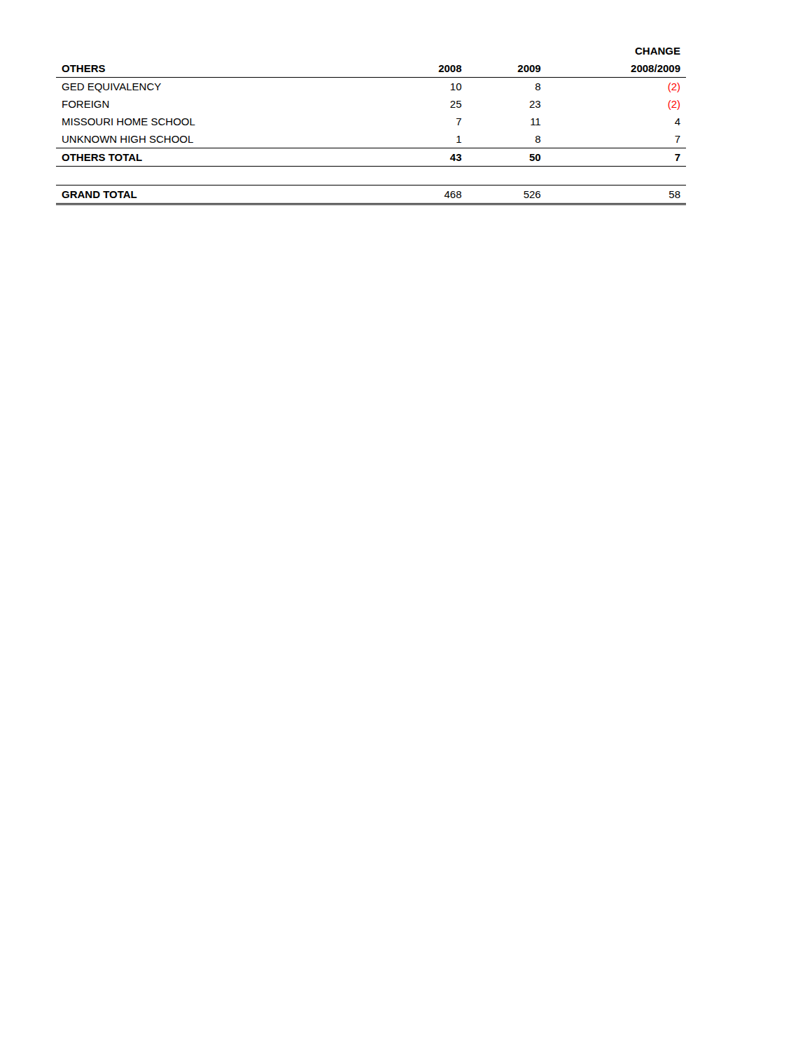| | | | CHANGE |
| --- | --- | --- | --- |
| OTHERS | 2008 | 2009 | 2008/2009 |
| GED EQUIVALENCY | 10 | 8 | (2) |
| FOREIGN | 25 | 23 | (2) |
| MISSOURI HOME SCHOOL | 7 | 11 | 4 |
| UNKNOWN HIGH SCHOOL | 1 | 8 | 7 |
| OTHERS TOTAL | 43 | 50 | 7 |
| GRAND TOTAL | 468 | 526 | 58 |